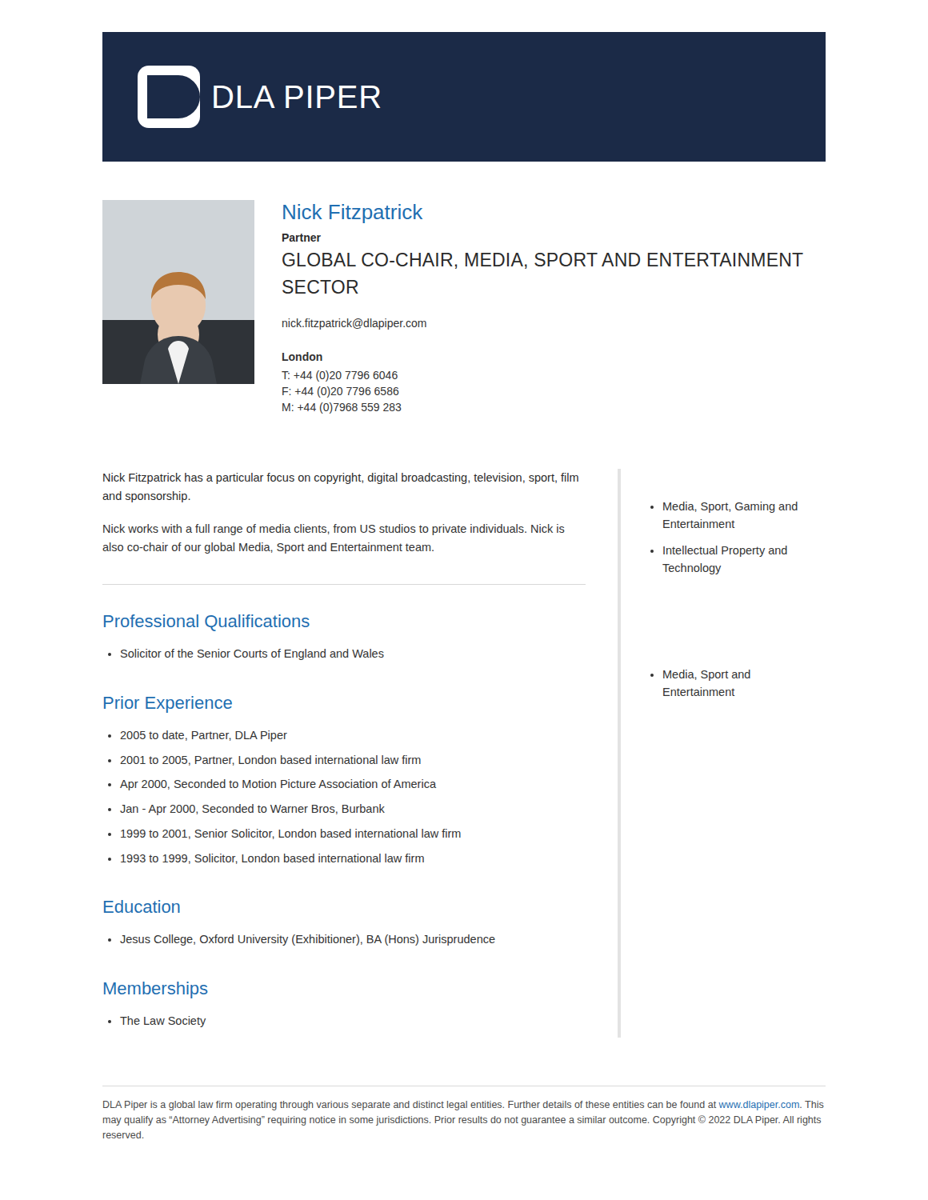DLA PIPER
Nick Fitzpatrick
Partner
GLOBAL CO-CHAIR, MEDIA, SPORT AND ENTERTAINMENT SECTOR
nick.fitzpatrick@dlapiper.com
London
T: +44 (0)20 7796 6046
F: +44 (0)20 7796 6586
M: +44 (0)7968 559 283
Nick Fitzpatrick has a particular focus on copyright, digital broadcasting, television, sport, film and sponsorship.
Nick works with a full range of media clients, from US studios to private individuals. Nick is also co-chair of our global Media, Sport and Entertainment team.
Professional Qualifications
Solicitor of the Senior Courts of England and Wales
Prior Experience
2005 to date, Partner, DLA Piper
2001 to 2005, Partner, London based international law firm
Apr 2000, Seconded to Motion Picture Association of America
Jan - Apr 2000, Seconded to Warner Bros, Burbank
1999 to 2001, Senior Solicitor, London based international law firm
1993 to 1999, Solicitor, London based international law firm
Education
Jesus College, Oxford University (Exhibitioner), BA (Hons) Jurisprudence
Memberships
The Law Society
Media, Sport, Gaming and Entertainment
Intellectual Property and Technology
Media, Sport and Entertainment
DLA Piper is a global law firm operating through various separate and distinct legal entities. Further details of these entities can be found at www.dlapiper.com. This may qualify as “Attorney Advertising” requiring notice in some jurisdictions. Prior results do not guarantee a similar outcome. Copyright © 2022 DLA Piper. All rights reserved.